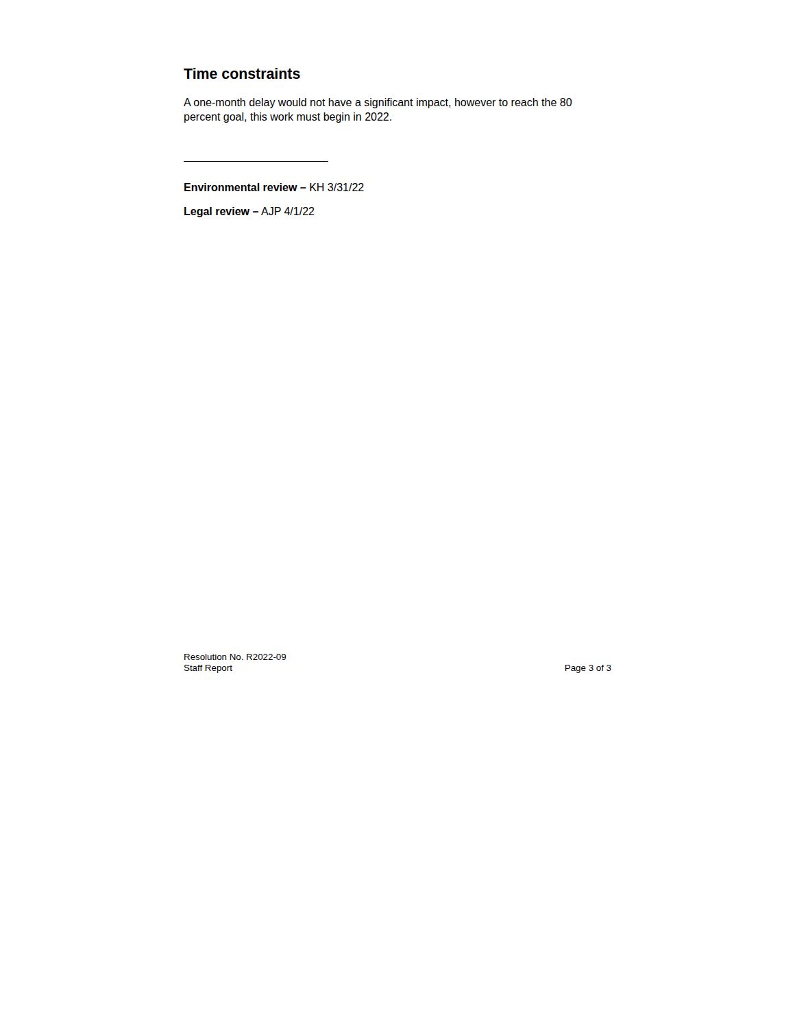Time constraints
A one-month delay would not have a significant impact, however to reach the 80 percent goal, this work must begin in 2022.
Environmental review – KH 3/31/22
Legal review – AJP 4/1/22
Resolution No. R2022-09
Staff Report
Page 3 of 3